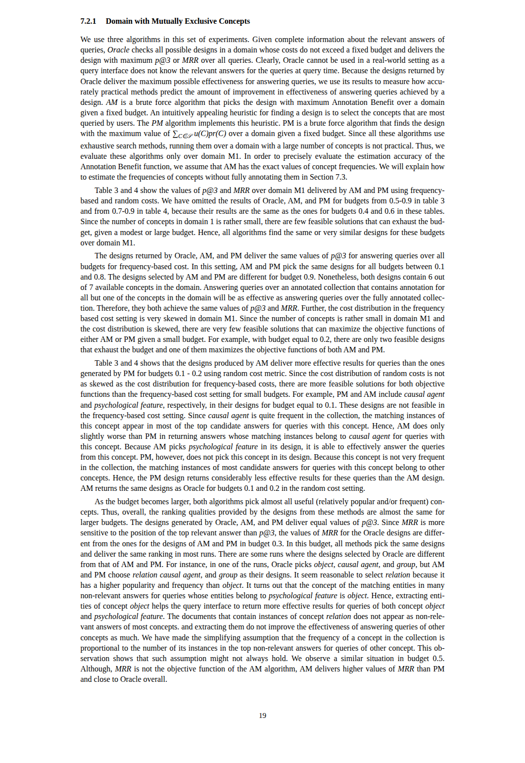7.2.1 Domain with Mutually Exclusive Concepts
We use three algorithms in this set of experiments. Given complete information about the relevant answers of queries, Oracle checks all possible designs in a domain whose costs do not exceed a fixed budget and delivers the design with maximum p@3 or MRR over all queries. Clearly, Oracle cannot be used in a real-world setting as a query interface does not know the relevant answers for the queries at query time. Because the designs returned by Oracle deliver the maximum possible effectiveness for answering queries, we use its results to measure how accurately practical methods predict the amount of improvement in effectiveness of answering queries achieved by a design. AM is a brute force algorithm that picks the design with maximum Annotation Benefit over a domain given a fixed budget. An intuitively appealing heuristic for finding a design is to select the concepts that are most queried by users. The PM algorithm implements this heuristic. PM is a brute force algorithm that finds the design with the maximum value of ∑C∈𝒮 u(C)pr(C) over a domain given a fixed budget. Since all these algorithms use exhaustive search methods, running them over a domain with a large number of concepts is not practical. Thus, we evaluate these algorithms only over domain M1. In order to precisely evaluate the estimation accuracy of the Annotation Benefit function, we assume that AM has the exact values of concept frequencies. We will explain how to estimate the frequencies of concepts without fully annotating them in Section 7.3.
Table 3 and 4 show the values of p@3 and MRR over domain M1 delivered by AM and PM using frequency-based and random costs. We have omitted the results of Oracle, AM, and PM for budgets from 0.5-0.9 in table 3 and from 0.7-0.9 in table 4, because their results are the same as the ones for budgets 0.4 and 0.6 in these tables. Since the number of concepts in domain 1 is rather small, there are few feasible solutions that can exhaust the budget, given a modest or large budget. Hence, all algorithms find the same or very similar designs for these budgets over domain M1.
The designs returned by Oracle, AM, and PM deliver the same values of p@3 for answering queries over all budgets for frequency-based cost. In this setting, AM and PM pick the same designs for all budgets between 0.1 and 0.8. The designs selected by AM and PM are different for budget 0.9. Nonetheless, both designs contain 6 out of 7 available concepts in the domain. Answering queries over an annotated collection that contains annotation for all but one of the concepts in the domain will be as effective as answering queries over the fully annotated collection. Therefore, they both achieve the same values of p@3 and MRR. Further, the cost distribution in the frequency based cost setting is very skewed in domain M1. Since the number of concepts is rather small in domain M1 and the cost distribution is skewed, there are very few feasible solutions that can maximize the objective functions of either AM or PM given a small budget. For example, with budget equal to 0.2, there are only two feasible designs that exhaust the budget and one of them maximizes the objective functions of both AM and PM.
Table 3 and 4 shows that the designs produced by AM deliver more effective results for queries than the ones generated by PM for budgets 0.1 - 0.2 using random cost metric. Since the cost distribution of random costs is not as skewed as the cost distribution for frequency-based costs, there are more feasible solutions for both objective functions than the frequency-based cost setting for small budgets. For example, PM and AM include causal agent and psychological feature, respectively, in their designs for budget equal to 0.1. These designs are not feasible in the frequency-based cost setting. Since causal agent is quite frequent in the collection, the matching instances of this concept appear in most of the top candidate answers for queries with this concept. Hence, AM does only slightly worse than PM in returning answers whose matching instances belong to causal agent for queries with this concept. Because AM picks psychological feature in its design, it is able to effectively answer the queries from this concept. PM, however, does not pick this concept in its design. Because this concept is not very frequent in the collection, the matching instances of most candidate answers for queries with this concept belong to other concepts. Hence, the PM design returns considerably less effective results for these queries than the AM design. AM returns the same designs as Oracle for budgets 0.1 and 0.2 in the random cost setting.
As the budget becomes larger, both algorithms pick almost all useful (relatively popular and/or frequent) concepts. Thus, overall, the ranking qualities provided by the designs from these methods are almost the same for larger budgets. The designs generated by Oracle, AM, and PM deliver equal values of p@3. Since MRR is more sensitive to the position of the top relevant answer than p@3, the values of MRR for the Oracle designs are different from the ones for the designs of AM and PM in budget 0.3. In this budget, all methods pick the same designs and deliver the same ranking in most runs. There are some runs where the designs selected by Oracle are different from that of AM and PM. For instance, in one of the runs, Oracle picks object, causal agent, and group, but AM and PM choose relation causal agent, and group as their designs. It seem reasonable to select relation because it has a higher popularity and frequency than object. It turns out that the concept of the matching entities in many non-relevant answers for queries whose entities belong to psychological feature is object. Hence, extracting entities of concept object helps the query interface to return more effective results for queries of both concept object and psychological feature. The documents that contain instances of concept relation does not appear as non-relevant answers of most concepts. and extracting them do not improve the effectiveness of answering queries of other concepts as much. We have made the simplifying assumption that the frequency of a concept in the collection is proportional to the number of its instances in the top non-relevant answers for queries of other concept. This observation shows that such assumption might not always hold. We observe a similar situation in budget 0.5. Although, MRR is not the objective function of the AM algorithm, AM delivers higher values of MRR than PM and close to Oracle overall.
19